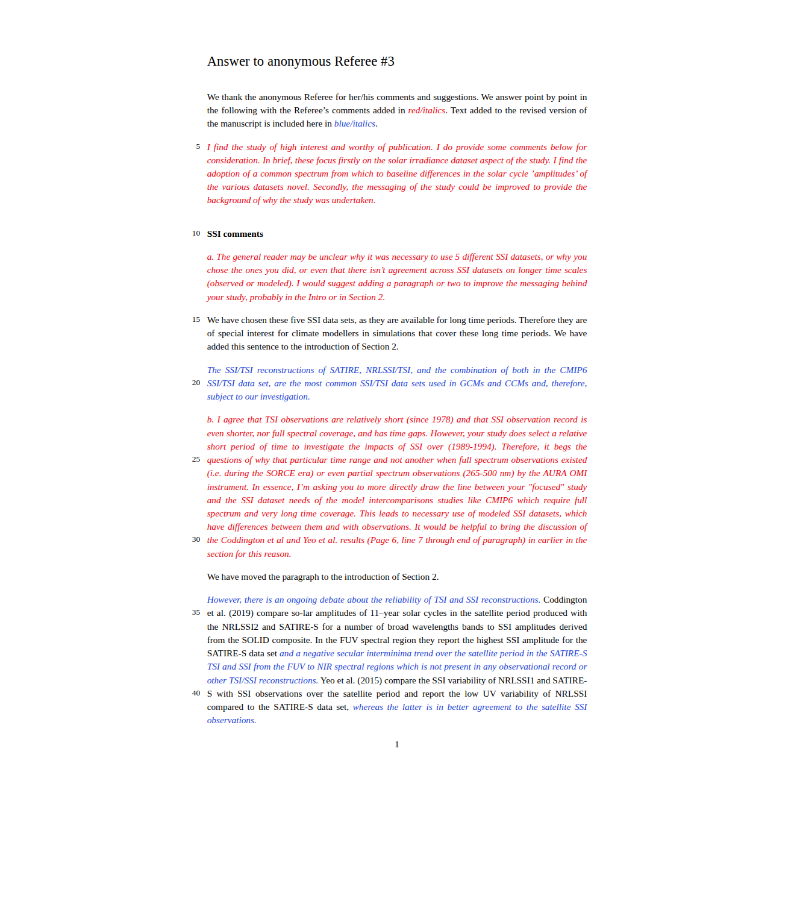Answer to anonymous Referee #3
We thank the anonymous Referee for her/his comments and suggestions. We answer point by point in the following with the Referee’s comments added in red/italics. Text added to the revised version of the manuscript is included here in blue/italics.
5 I find the study of high interest and worthy of publication. I do provide some comments below for consideration. In brief, these focus firstly on the solar irradiance dataset aspect of the study. I find the adoption of a common spectrum from which to baseline differences in the solar cycle ’amplitudes’ of the various datasets novel. Secondly, the messaging of the study could be improved to provide the background of why the study was undertaken.
10 SSI comments
a. The general reader may be unclear why it was necessary to use 5 different SSI datasets, or why you chose the ones you did, or even that there isn’t agreement across SSI datasets on longer time scales (observed or modeled). I would suggest adding a paragraph or two to improve the messaging behind your study, probably in the Intro or in Section 2.
15 We have chosen these five SSI data sets, as they are available for long time periods. Therefore they are of special interest for climate modellers in simulations that cover these long time periods. We have added this sentence to the introduction of Section 2.
The SSI/TSI reconstructions of SATIRE, NRLSSI/TSI, and the combination of both in the CMIP6 SSI/TSI data set, are the most 20common SSI/TSI data sets used in GCMs and CCMs and, therefore, subject to our investigation.
b. I agree that TSI observations are relatively short (since 1978) and that SSI observation record is even shorter, nor full spectral coverage, and has time gaps. However, your study does select a relative short period of time to investigate the impacts of SSI over (1989-1994). Therefore, it begs the questions of why that particular time range and not another when full 25spectrum observations existed (i.e. during the SORCE era) or even partial spectrum observations (265-500 nm) by the AURA OMI instrument. In essence, I’m asking you to more directly draw the line between your "focused" study and the SSI dataset needs of the model intercomparisons studies like CMIP6 which require full spectrum and very long time coverage. This leads to necessary use of modeled SSI datasets, which have differences between them and with observations. It would be helpful to bring the discussion of the Coddington et al and Yeo et al. results (Page 6, line 7 through end of paragraph) in earlier in the 30section for this reason.
We have moved the paragraph to the introduction of Section 2.
However, there is an ongoing debate about the reliability of TSI and SSI reconstructions. Coddington et al. (2019) compare so-35 lar amplitudes of 11–year solar cycles in the satellite period produced with the NRLSSI2 and SATIRE-S for a number of broad wavelengths bands to SSI amplitudes derived from the SOLID composite. In the FUV spectral region they report the highest SSI amplitude for the SATIRE-S data set and a negative secular interminima trend over the satellite period in the SATIRE-S TSI and SSI from the FUV to NIR spectral regions which is not present in any observational record or other TSI/SSI reconstructions. Yeo et al. (2015) compare the SSI variability of NRLSSI1 and SATIRE-S with SSI observations over the satellite period and 40 report the low UV variability of NRLSSI compared to the SATIRE-S data set, whereas the latter is in better agreement to the satellite SSI observations.
1